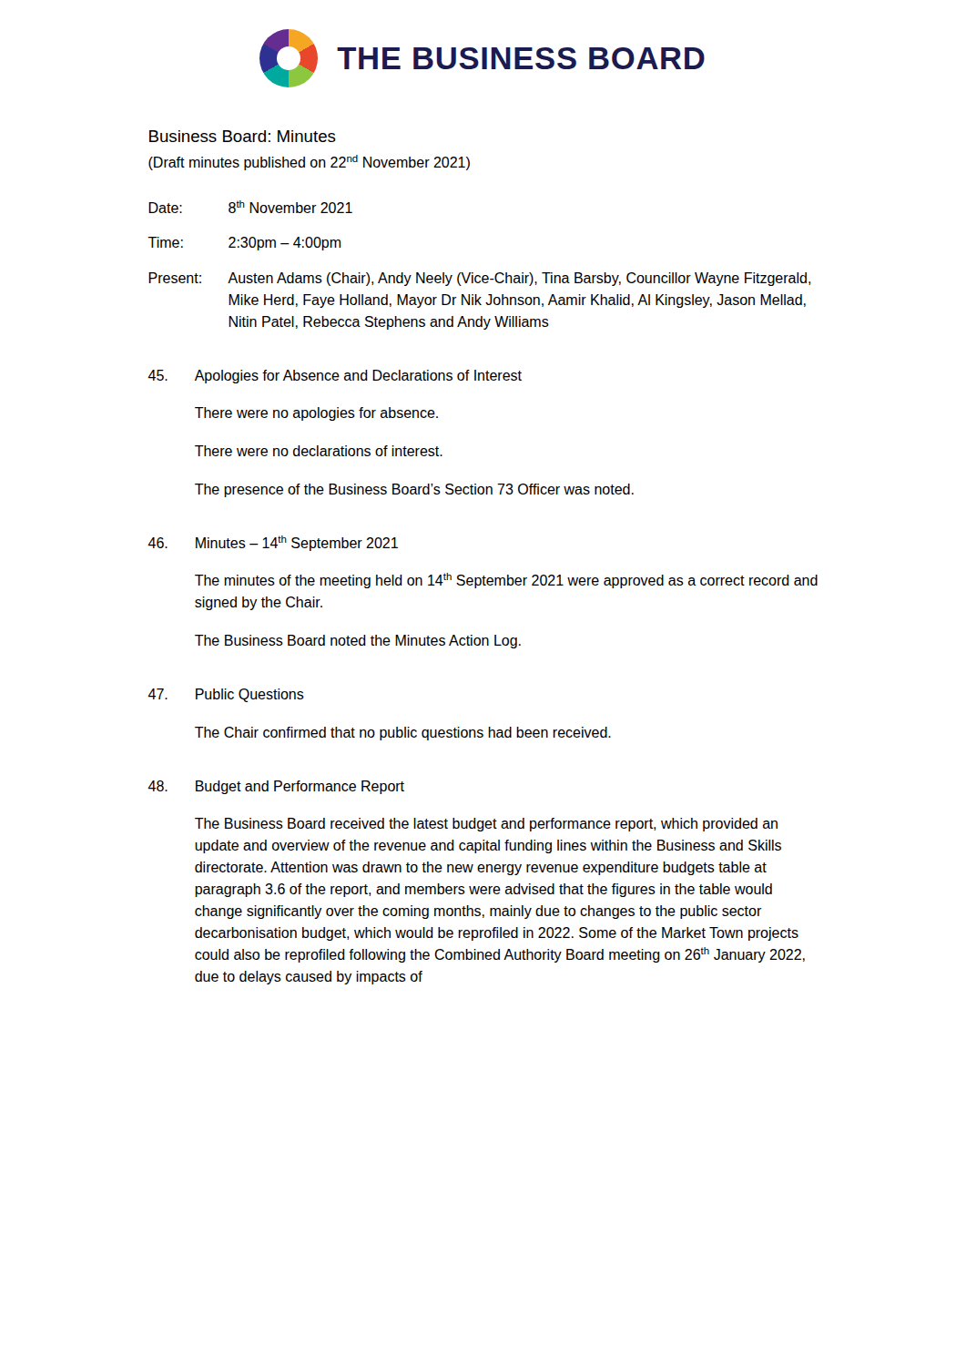THE BUSINESS BOARD
Business Board: Minutes
(Draft minutes published on 22nd November 2021)
Date:
8th November 2021
Time:
2:30pm – 4:00pm
Present:
Austen Adams (Chair), Andy Neely (Vice-Chair), Tina Barsby, Councillor Wayne Fitzgerald, Mike Herd, Faye Holland, Mayor Dr Nik Johnson, Aamir Khalid, Al Kingsley, Jason Mellad, Nitin Patel, Rebecca Stephens and Andy Williams
45.
Apologies for Absence and Declarations of Interest
There were no apologies for absence.
There were no declarations of interest.
The presence of the Business Board’s Section 73 Officer was noted.
46.
Minutes – 14th September 2021
The minutes of the meeting held on 14th September 2021 were approved as a correct record and signed by the Chair.
The Business Board noted the Minutes Action Log.
47.
Public Questions
The Chair confirmed that no public questions had been received.
48.
Budget and Performance Report
The Business Board received the latest budget and performance report, which provided an update and overview of the revenue and capital funding lines within the Business and Skills directorate. Attention was drawn to the new energy revenue expenditure budgets table at paragraph 3.6 of the report, and members were advised that the figures in the table would change significantly over the coming months, mainly due to changes to the public sector decarbonisation budget, which would be reprofiled in 2022. Some of the Market Town projects could also be reprofiled following the Combined Authority Board meeting on 26th January 2022, due to delays caused by impacts of